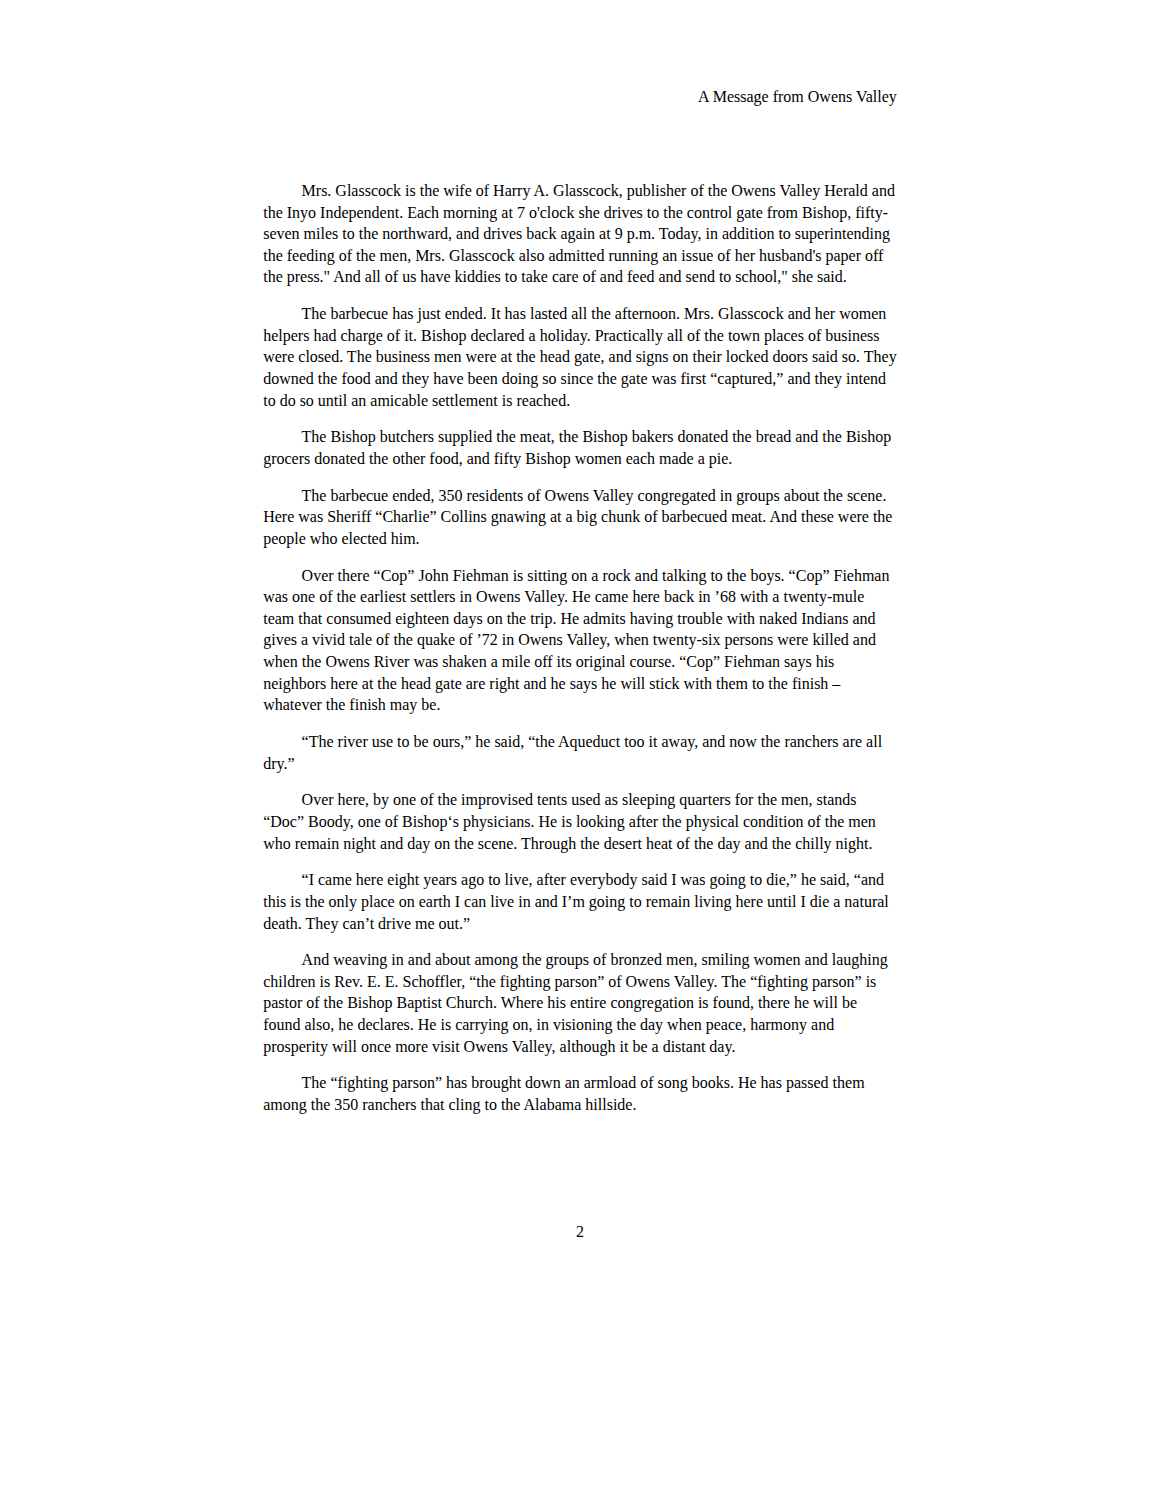A Message from Owens Valley
Mrs. Glasscock is the wife of Harry A. Glasscock, publisher of the Owens Valley Herald and the Inyo Independent. Each morning at 7 o'clock she drives to the control gate from Bishop, fifty-seven miles to the northward, and drives back again at 9 p.m. Today, in addition to superintending the feeding of the men, Mrs. Glasscock also admitted running an issue of her husband's paper off the press." And all of us have kiddies to take care of and feed and send to school," she said.
The barbecue has just ended. It has lasted all the afternoon. Mrs. Glasscock and her women helpers had charge of it. Bishop declared a holiday. Practically all of the town places of business were closed. The business men were at the head gate, and signs on their locked doors said so. They downed the food and they have been doing so since the gate was first “captured,” and they intend to do so until an amicable settlement is reached.
The Bishop butchers supplied the meat, the Bishop bakers donated the bread and the Bishop grocers donated the other food, and fifty Bishop women each made a pie.
The barbecue ended, 350 residents of Owens Valley congregated in groups about the scene. Here was Sheriff “Charlie” Collins gnawing at a big chunk of barbecued meat. And these were the people who elected him.
Over there “Cop” John Fiehman is sitting on a rock and talking to the boys. “Cop” Fiehman was one of the earliest settlers in Owens Valley. He came here back in ’68 with a twenty-mule team that consumed eighteen days on the trip. He admits having trouble with naked Indians and gives a vivid tale of the quake of ’72 in Owens Valley, when twenty-six persons were killed and when the Owens River was shaken a mile off its original course. “Cop” Fiehman says his neighbors here at the head gate are right and he says he will stick with them to the finish – whatever the finish may be.
“The river use to be ours,” he said, “the Aqueduct too it away, and now the ranchers are all dry.”
Over here, by one of the improvised tents used as sleeping quarters for the men, stands “Doc” Boody, one of Bishop‘s physicians. He is looking after the physical condition of the men who remain night and day on the scene. Through the desert heat of the day and the chilly night.
“I came here eight years ago to live, after everybody said I was going to die,” he said, “and this is the only place on earth I can live in and I’m going to remain living here until I die a natural death. They can’t drive me out.”
And weaving in and about among the groups of bronzed men, smiling women and laughing children is Rev. E. E. Schoffler, “the fighting parson” of Owens Valley. The “fighting parson” is pastor of the Bishop Baptist Church. Where his entire congregation is found, there he will be found also, he declares. He is carrying on, in visioning the day when peace, harmony and prosperity will once more visit Owens Valley, although it be a distant day.
The “fighting parson” has brought down an armload of song books. He has passed them among the 350 ranchers that cling to the Alabama hillside.
2